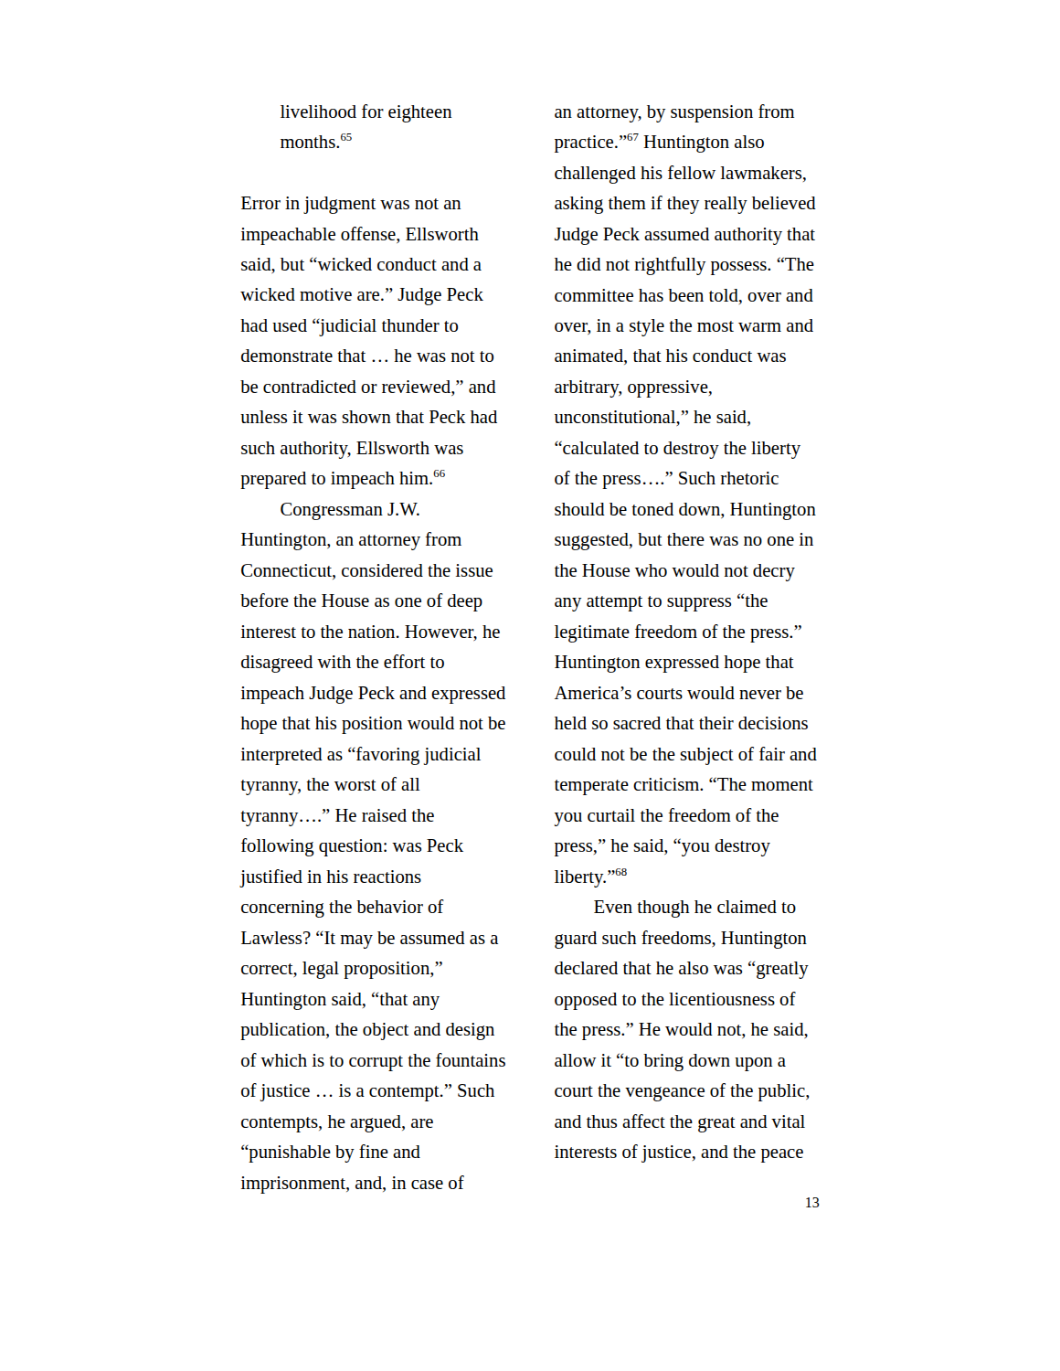livelihood for eighteen months.65
Error in judgment was not an impeachable offense, Ellsworth said, but “wicked conduct and a wicked motive are.” Judge Peck had used “judicial thunder to demonstrate that … he was not to be contradicted or reviewed,” and unless it was shown that Peck had such authority, Ellsworth was prepared to impeach him.66
Congressman J.W. Huntington, an attorney from Connecticut, considered the issue before the House as one of deep interest to the nation. However, he disagreed with the effort to impeach Judge Peck and expressed hope that his position would not be interpreted as “favoring judicial tyranny, the worst of all tyranny….” He raised the following question: was Peck justified in his reactions concerning the behavior of Lawless? “It may be assumed as a correct, legal proposition,” Huntington said, “that any publication, the object and design of which is to corrupt the fountains of justice … is a contempt.” Such contempts, he argued, are “punishable by fine and imprisonment, and, in case of
an attorney, by suspension from practice.”67 Huntington also challenged his fellow lawmakers, asking them if they really believed Judge Peck assumed authority that he did not rightfully possess. “The committee has been told, over and over, in a style the most warm and animated, that his conduct was arbitrary, oppressive, unconstitutional,” he said, “calculated to destroy the liberty of the press….” Such rhetoric should be toned down, Huntington suggested, but there was no one in the House who would not decry any attempt to suppress “the legitimate freedom of the press.” Huntington expressed hope that America’s courts would never be held so sacred that their decisions could not be the subject of fair and temperate criticism. “The moment you curtail the freedom of the press,” he said, “you destroy liberty.”68
Even though he claimed to guard such freedoms, Huntington declared that he also was “greatly opposed to the licentiousness of the press.” He would not, he said, allow it “to bring down upon a court the vengeance of the public, and thus affect the great and vital interests of justice, and the peace
13